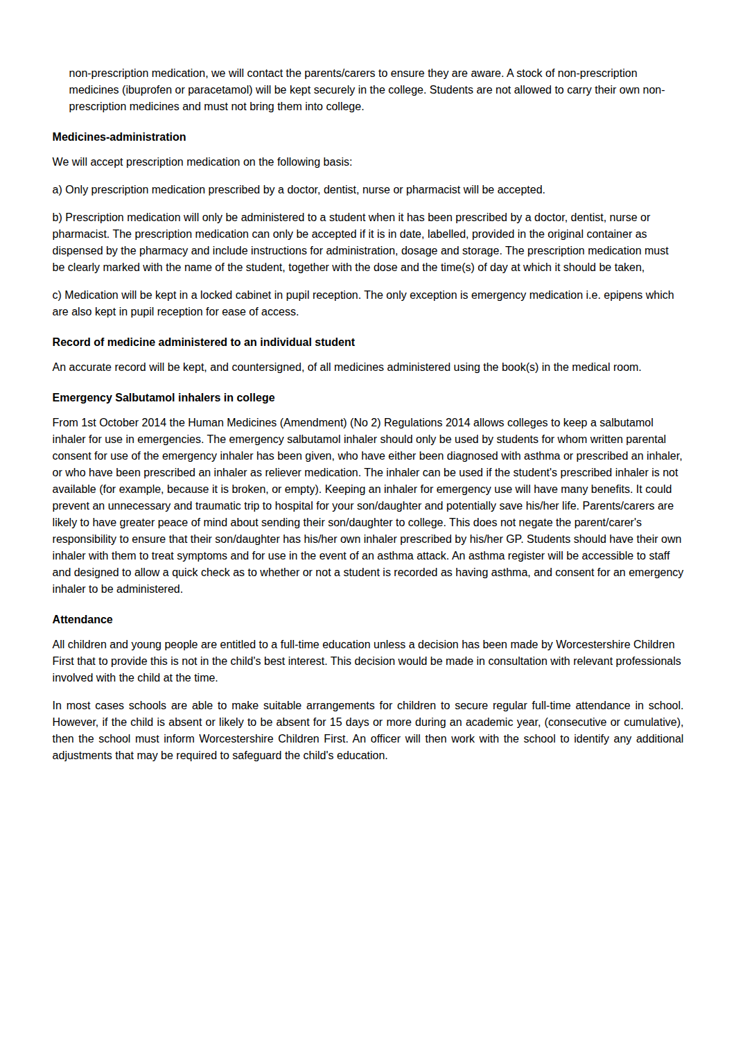non-prescription medication, we will contact the parents/carers to ensure they are aware. A stock of non-prescription medicines (ibuprofen or paracetamol) will be kept securely in the college. Students are not allowed to carry their own non-prescription medicines and must not bring them into college.
Medicines-administration
We will accept prescription medication on the following basis:
a) Only prescription medication prescribed by a doctor, dentist, nurse or pharmacist will be accepted.
b) Prescription medication will only be administered to a student when it has been prescribed by a doctor, dentist, nurse or pharmacist. The prescription medication can only be accepted if it is in date, labelled, provided in the original container as dispensed by the pharmacy and include instructions for administration, dosage and storage. The prescription medication must be clearly marked with the name of the student, together with the dose and the time(s) of day at which it should be taken,
c) Medication will be kept in a locked cabinet in pupil reception. The only exception is emergency medication i.e. epipens which are also kept in pupil reception for ease of access.
Record of medicine administered to an individual student
An accurate record will be kept, and countersigned, of all medicines administered using the book(s) in the medical room.
Emergency Salbutamol inhalers in college
From 1st October 2014 the Human Medicines (Amendment) (No 2) Regulations 2014 allows colleges to keep a salbutamol inhaler for use in emergencies. The emergency salbutamol inhaler should only be used by students for whom written parental consent for use of the emergency inhaler has been given, who have either been diagnosed with asthma or prescribed an inhaler, or who have been prescribed an inhaler as reliever medication. The inhaler can be used if the student's prescribed inhaler is not available (for example, because it is broken, or empty). Keeping an inhaler for emergency use will have many benefits. It could prevent an unnecessary and traumatic trip to hospital for your son/daughter and potentially save his/her life. Parents/carers are likely to have greater peace of mind about sending their son/daughter to college. This does not negate the parent/carer's responsibility to ensure that their son/daughter has his/her own inhaler prescribed by his/her GP. Students should have their own inhaler with them to treat symptoms and for use in the event of an asthma attack. An asthma register will be accessible to staff and designed to allow a quick check as to whether or not a student is recorded as having asthma, and consent for an emergency inhaler to be administered.
Attendance
All children and young people are entitled to a full-time education unless a decision has been made by Worcestershire Children First that to provide this is not in the child's best interest. This decision would be made in consultation with relevant professionals involved with the child at the time.
In most cases schools are able to make suitable arrangements for children to secure regular full-time attendance in school. However, if the child is absent or likely to be absent for 15 days or more during an academic year, (consecutive or cumulative), then the school must inform Worcestershire Children First. An officer will then work with the school to identify any additional adjustments that may be required to safeguard the child's education.